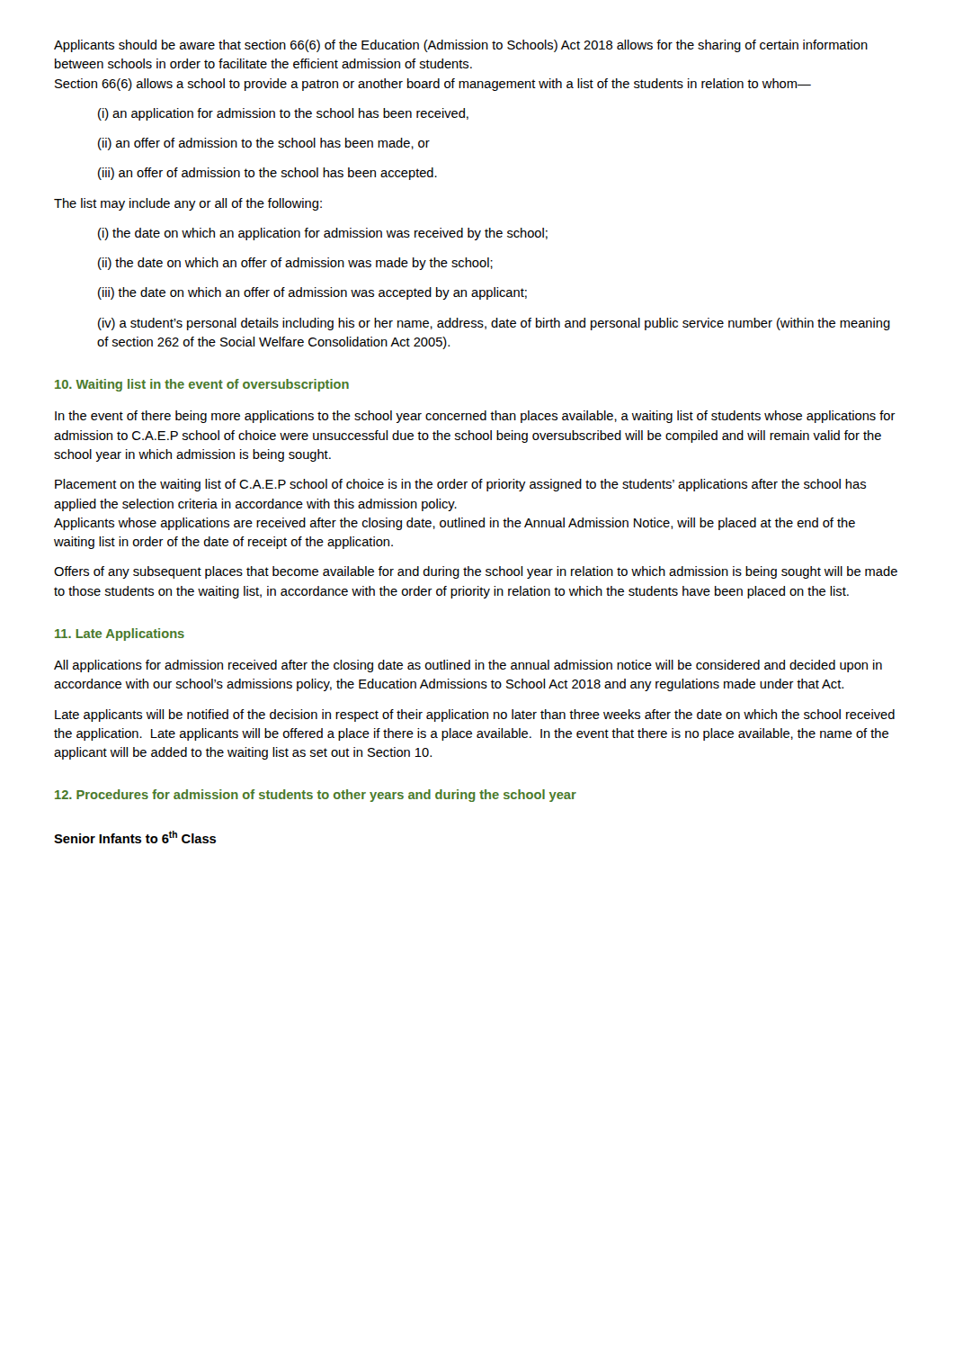Applicants should be aware that section 66(6) of the Education (Admission to Schools) Act 2018 allows for the sharing of certain information between schools in order to facilitate the efficient admission of students.
Section 66(6) allows a school to provide a patron or another board of management with a list of the students in relation to whom—
(i) an application for admission to the school has been received,
(ii) an offer of admission to the school has been made, or
(iii) an offer of admission to the school has been accepted.
The list may include any or all of the following:
(i) the date on which an application for admission was received by the school;
(ii) the date on which an offer of admission was made by the school;
(iii) the date on which an offer of admission was accepted by an applicant;
(iv) a student’s personal details including his or her name, address, date of birth and personal public service number (within the meaning of section 262 of the Social Welfare Consolidation Act 2005).
10. Waiting list in the event of oversubscription
In the event of there being more applications to the school year concerned than places available, a waiting list of students whose applications for admission to C.A.E.P school of choice were unsuccessful due to the school being oversubscribed will be compiled and will remain valid for the school year in which admission is being sought.
Placement on the waiting list of C.A.E.P school of choice is in the order of priority assigned to the students’ applications after the school has applied the selection criteria in accordance with this admission policy.
Applicants whose applications are received after the closing date, outlined in the Annual Admission Notice, will be placed at the end of the waiting list in order of the date of receipt of the application.
Offers of any subsequent places that become available for and during the school year in relation to which admission is being sought will be made to those students on the waiting list, in accordance with the order of priority in relation to which the students have been placed on the list.
11. Late Applications
All applications for admission received after the closing date as outlined in the annual admission notice will be considered and decided upon in accordance with our school’s admissions policy, the Education Admissions to School Act 2018 and any regulations made under that Act.
Late applicants will be notified of the decision in respect of their application no later than three weeks after the date on which the school received the application. Late applicants will be offered a place if there is a place available. In the event that there is no place available, the name of the applicant will be added to the waiting list as set out in Section 10.
12. Procedures for admission of students to other years and during the school year
Senior Infants to 6th Class